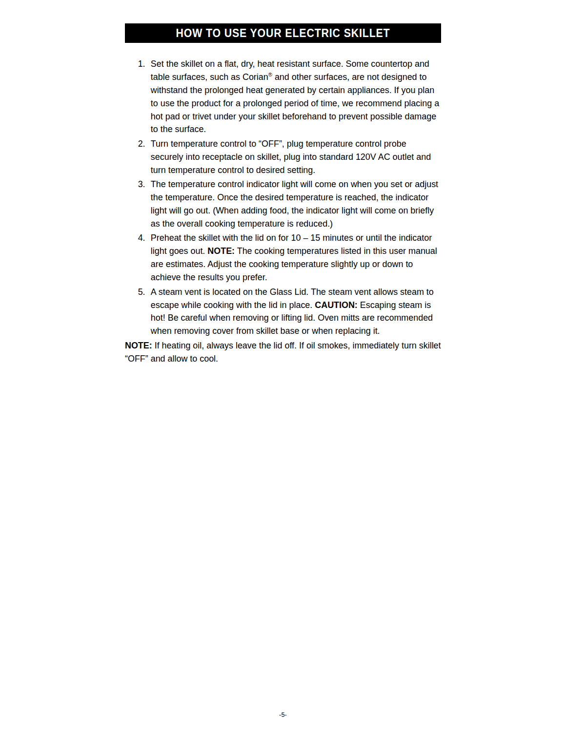How to Use Your Electric Skillet
Set the skillet on a flat, dry, heat resistant surface. Some countertop and table surfaces, such as Corian® and other surfaces, are not designed to withstand the prolonged heat generated by certain appliances. If you plan to use the product for a prolonged period of time, we recommend placing a hot pad or trivet under your skillet beforehand to prevent possible damage to the surface.
Turn temperature control to “OFF”, plug temperature control probe securely into receptacle on skillet, plug into standard 120V AC outlet and turn temperature control to desired setting.
The temperature control indicator light will come on when you set or adjust the temperature. Once the desired temperature is reached, the indicator light will go out. (When adding food, the indicator light will come on briefly as the overall cooking temperature is reduced.)
Preheat the skillet with the lid on for 10 – 15 minutes or until the indicator light goes out. NOTE: The cooking temperatures listed in this user manual are estimates. Adjust the cooking temperature slightly up or down to achieve the results you prefer.
A steam vent is located on the Glass Lid. The steam vent allows steam to escape while cooking with the lid in place. CAUTION: Escaping steam is hot! Be careful when removing or lifting lid. Oven mitts are recommended when removing cover from skillet base or when replacing it.
NOTE: If heating oil, always leave the lid off. If oil smokes, immediately turn skillet “OFF” and allow to cool.
-5-